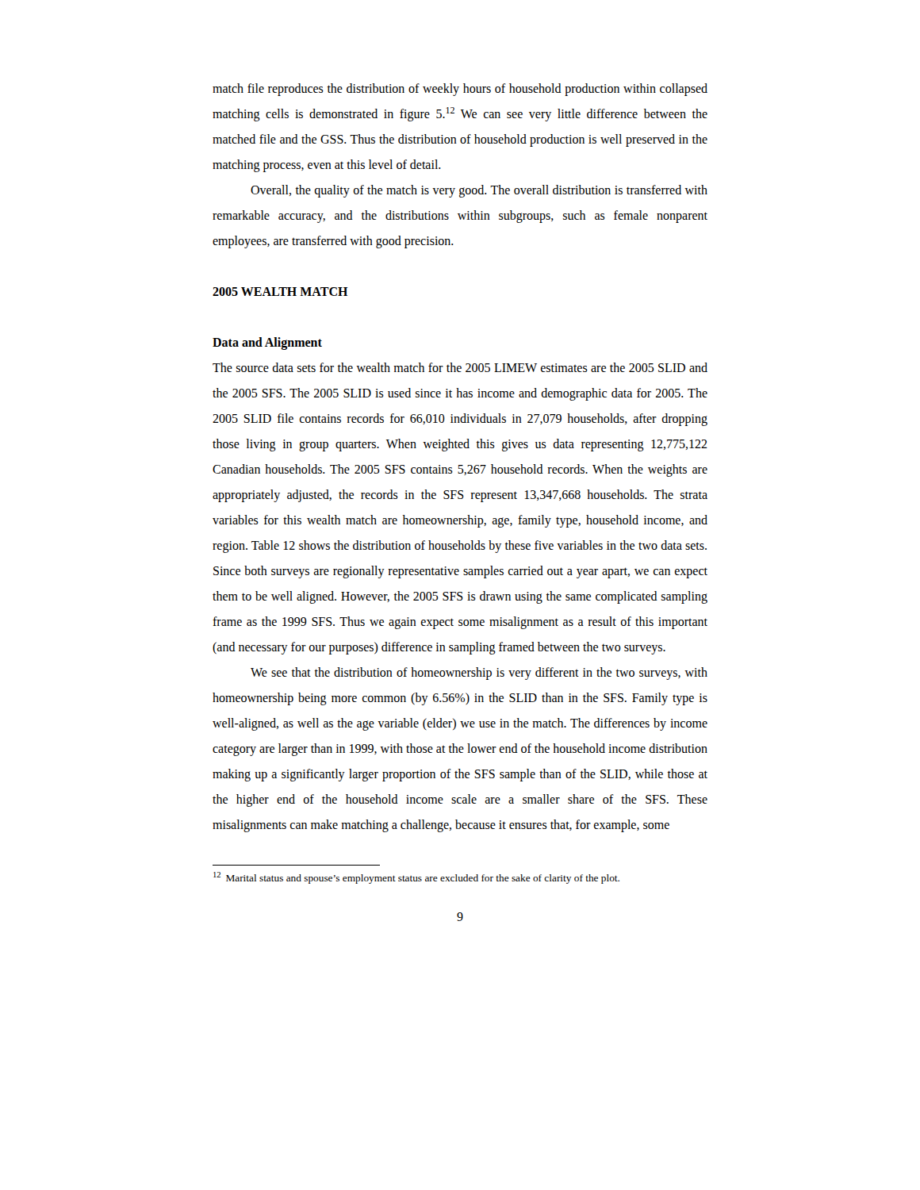match file reproduces the distribution of weekly hours of household production within collapsed matching cells is demonstrated in figure 5.12 We can see very little difference between the matched file and the GSS. Thus the distribution of household production is well preserved in the matching process, even at this level of detail.
Overall, the quality of the match is very good. The overall distribution is transferred with remarkable accuracy, and the distributions within subgroups, such as female nonparent employees, are transferred with good precision.
2005 WEALTH MATCH
Data and Alignment
The source data sets for the wealth match for the 2005 LIMEW estimates are the 2005 SLID and the 2005 SFS. The 2005 SLID is used since it has income and demographic data for 2005. The 2005 SLID file contains records for 66,010 individuals in 27,079 households, after dropping those living in group quarters. When weighted this gives us data representing 12,775,122 Canadian households. The 2005 SFS contains 5,267 household records. When the weights are appropriately adjusted, the records in the SFS represent 13,347,668 households. The strata variables for this wealth match are homeownership, age, family type, household income, and region. Table 12 shows the distribution of households by these five variables in the two data sets. Since both surveys are regionally representative samples carried out a year apart, we can expect them to be well aligned. However, the 2005 SFS is drawn using the same complicated sampling frame as the 1999 SFS. Thus we again expect some misalignment as a result of this important (and necessary for our purposes) difference in sampling framed between the two surveys.
We see that the distribution of homeownership is very different in the two surveys, with homeownership being more common (by 6.56%) in the SLID than in the SFS. Family type is well-aligned, as well as the age variable (elder) we use in the match. The differences by income category are larger than in 1999, with those at the lower end of the household income distribution making up a significantly larger proportion of the SFS sample than of the SLID, while those at the higher end of the household income scale are a smaller share of the SFS. These misalignments can make matching a challenge, because it ensures that, for example, some
12 Marital status and spouse’s employment status are excluded for the sake of clarity of the plot.
9